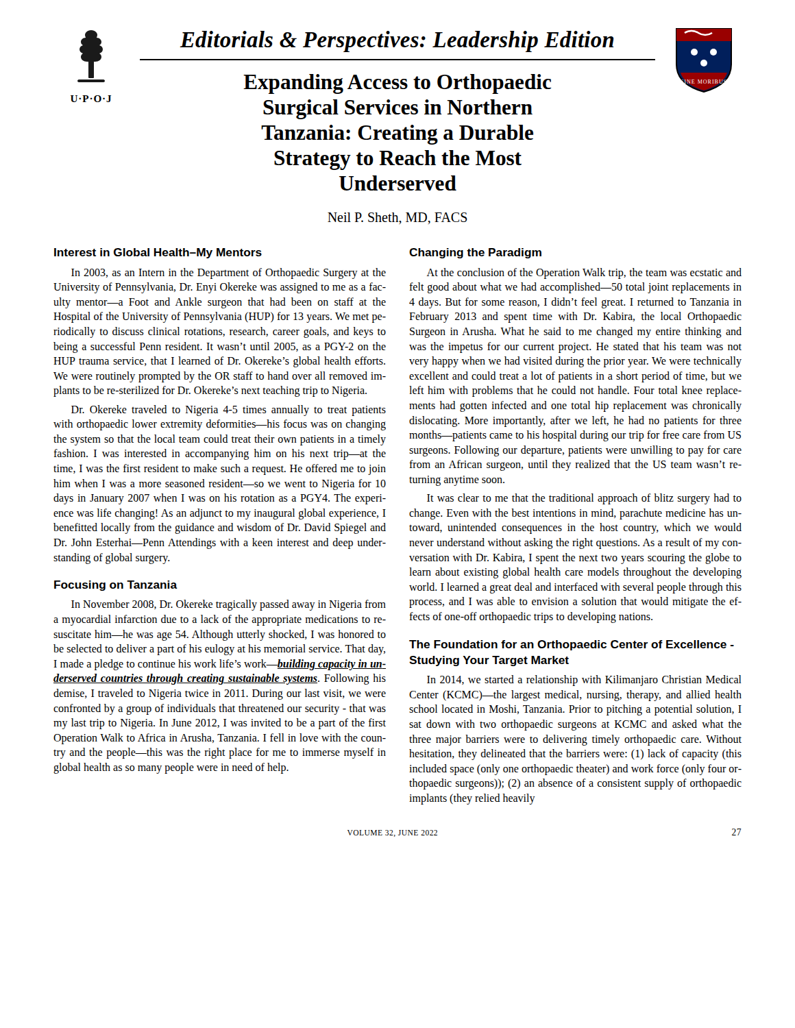U·P·O·J
Editorials & Perspectives: Leadership Edition
Expanding Access to Orthopaedic Surgical Services in Northern Tanzania: Creating a Durable Strategy to Reach the Most Underserved
SINE MORIBUS
Neil P. Sheth, MD, FACS
Interest in Global Health–My Mentors
In 2003, as an Intern in the Department of Orthopaedic Surgery at the University of Pennsylvania, Dr. Enyi Okereke was assigned to me as a faculty mentor—a Foot and Ankle surgeon that had been on staff at the Hospital of the University of Pennsylvania (HUP) for 13 years. We met periodically to discuss clinical rotations, research, career goals, and keys to being a successful Penn resident. It wasn’t until 2005, as a PGY-2 on the HUP trauma service, that I learned of Dr. Okereke’s global health efforts. We were routinely prompted by the OR staff to hand over all removed implants to be re-sterilized for Dr. Okereke’s next teaching trip to Nigeria.
Dr. Okereke traveled to Nigeria 4-5 times annually to treat patients with orthopaedic lower extremity deformities—his focus was on changing the system so that the local team could treat their own patients in a timely fashion. I was interested in accompanying him on his next trip—at the time, I was the first resident to make such a request. He offered me to join him when I was a more seasoned resident—so we went to Nigeria for 10 days in January 2007 when I was on his rotation as a PGY4. The experience was life changing! As an adjunct to my inaugural global experience, I benefitted locally from the guidance and wisdom of Dr. David Spiegel and Dr. John Esterhai—Penn Attendings with a keen interest and deep understanding of global surgery.
Focusing on Tanzania
In November 2008, Dr. Okereke tragically passed away in Nigeria from a myocardial infarction due to a lack of the appropriate medications to resuscitate him—he was age 54. Although utterly shocked, I was honored to be selected to deliver a part of his eulogy at his memorial service. That day, I made a pledge to continue his work life’s work—building capacity in underserved countries through creating sustainable systems. Following his demise, I traveled to Nigeria twice in 2011. During our last visit, we were confronted by a group of individuals that threatened our security - that was my last trip to Nigeria. In June 2012, I was invited to be a part of the first Operation Walk to Africa in Arusha, Tanzania. I fell in love with the country and the people—this was the right place for me to immerse myself in global health as so many people were in need of help.
Changing the Paradigm
At the conclusion of the Operation Walk trip, the team was ecstatic and felt good about what we had accomplished—50 total joint replacements in 4 days. But for some reason, I didn’t feel great. I returned to Tanzania in February 2013 and spent time with Dr. Kabira, the local Orthopaedic Surgeon in Arusha. What he said to me changed my entire thinking and was the impetus for our current project. He stated that his team was not very happy when we had visited during the prior year. We were technically excellent and could treat a lot of patients in a short period of time, but we left him with problems that he could not handle. Four total knee replacements had gotten infected and one total hip replacement was chronically dislocating. More importantly, after we left, he had no patients for three months—patients came to his hospital during our trip for free care from US surgeons. Following our departure, patients were unwilling to pay for care from an African surgeon, until they realized that the US team wasn’t returning anytime soon.
It was clear to me that the traditional approach of blitz surgery had to change. Even with the best intentions in mind, parachute medicine has untoward, unintended consequences in the host country, which we would never understand without asking the right questions. As a result of my conversation with Dr. Kabira, I spent the next two years scouring the globe to learn about existing global health care models throughout the developing world. I learned a great deal and interfaced with several people through this process, and I was able to envision a solution that would mitigate the effects of one-off orthopaedic trips to developing nations.
The Foundation for an Orthopaedic Center of Excellence - Studying Your Target Market
In 2014, we started a relationship with Kilimanjaro Christian Medical Center (KCMC)—the largest medical, nursing, therapy, and allied health school located in Moshi, Tanzania. Prior to pitching a potential solution, I sat down with two orthopaedic surgeons at KCMC and asked what the three major barriers were to delivering timely orthopaedic care. Without hesitation, they delineated that the barriers were: (1) lack of capacity (this included space (only one orthopaedic theater) and work force (only four orthopaedic surgeons)); (2) an absence of a consistent supply of orthopaedic implants (they relied heavily
VOLUME 32, JUNE 2022 27